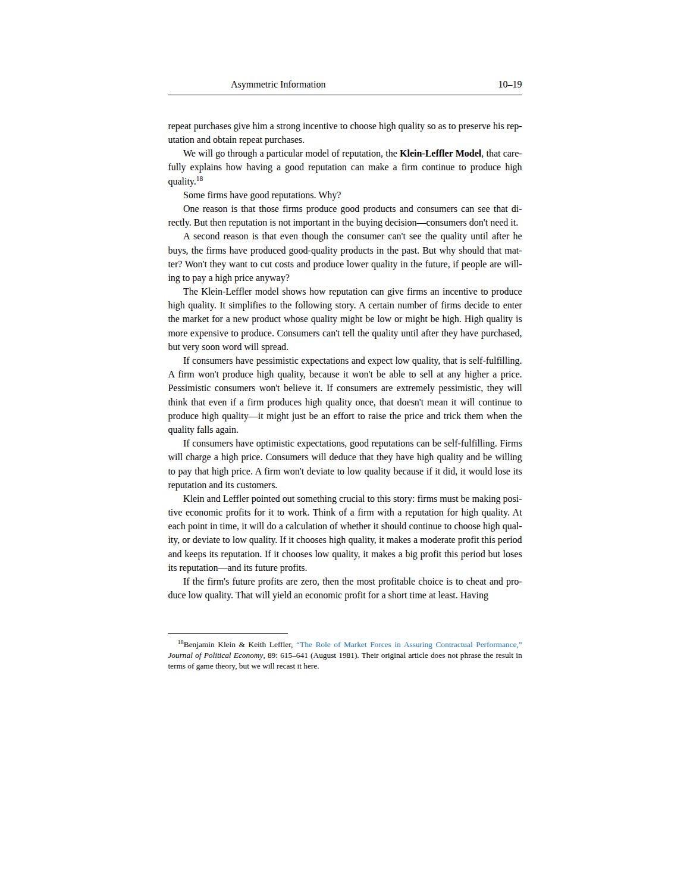Asymmetric Information 10–19
repeat purchases give him a strong incentive to choose high quality so as to preserve his reputation and obtain repeat purchases.
We will go through a particular model of reputation, the Klein-Leffler Model, that carefully explains how having a good reputation can make a firm continue to produce high quality.18
Some firms have good reputations. Why?
One reason is that those firms produce good products and consumers can see that directly. But then reputation is not important in the buying decision—consumers don't need it.
A second reason is that even though the consumer can't see the quality until after he buys, the firms have produced good-quality products in the past. But why should that matter? Won't they want to cut costs and produce lower quality in the future, if people are willing to pay a high price anyway?
The Klein-Leffler model shows how reputation can give firms an incentive to produce high quality. It simplifies to the following story. A certain number of firms decide to enter the market for a new product whose quality might be low or might be high. High quality is more expensive to produce. Consumers can't tell the quality until after they have purchased, but very soon word will spread.
If consumers have pessimistic expectations and expect low quality, that is self-fulfilling. A firm won't produce high quality, because it won't be able to sell at any higher a price. Pessimistic consumers won't believe it. If consumers are extremely pessimistic, they will think that even if a firm produces high quality once, that doesn't mean it will continue to produce high quality—it might just be an effort to raise the price and trick them when the quality falls again.
If consumers have optimistic expectations, good reputations can be self-fulfilling. Firms will charge a high price. Consumers will deduce that they have high quality and be willing to pay that high price. A firm won't deviate to low quality because if it did, it would lose its reputation and its customers.
Klein and Leffler pointed out something crucial to this story: firms must be making positive economic profits for it to work. Think of a firm with a reputation for high quality. At each point in time, it will do a calculation of whether it should continue to choose high quality, or deviate to low quality. If it chooses high quality, it makes a moderate profit this period and keeps its reputation. If it chooses low quality, it makes a big profit this period but loses its reputation—and its future profits.
If the firm's future profits are zero, then the most profitable choice is to cheat and produce low quality. That will yield an economic profit for a short time at least. Having
18 Benjamin Klein & Keith Leffler, “The Role of Market Forces in Assuring Contractual Performance,” Journal of Political Economy, 89: 615–641 (August 1981). Their original article does not phrase the result in terms of game theory, but we will recast it here.